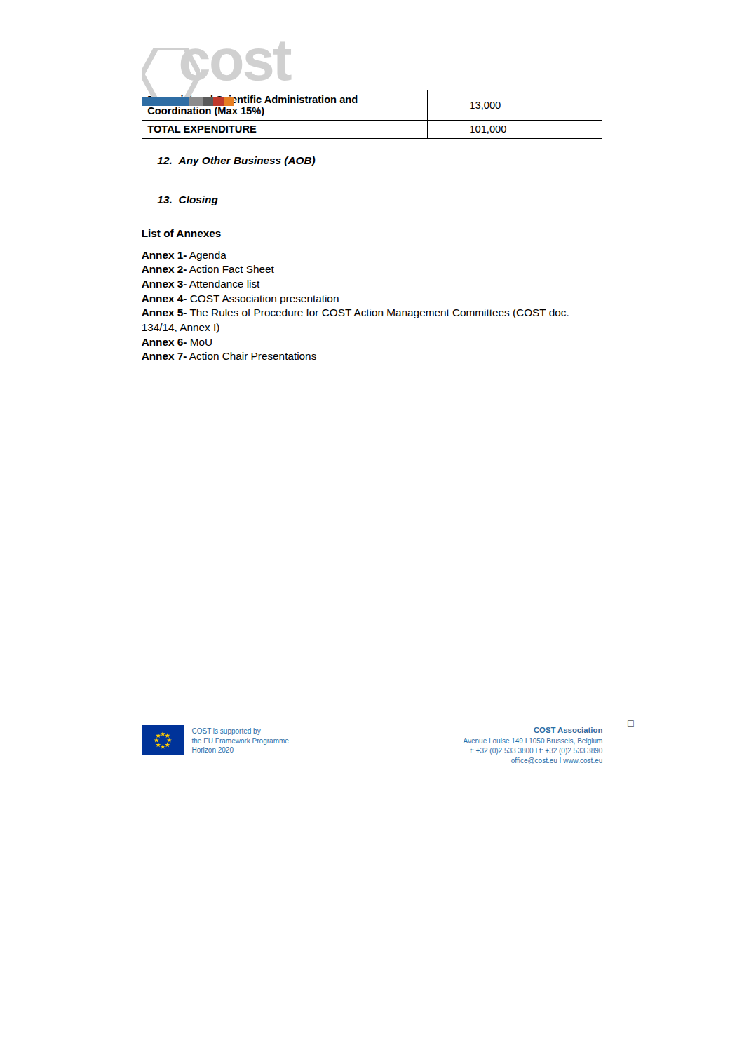cost
| Financial and Scientific Administration and Coordination (Max 15%) | | 13,000 |
| TOTAL EXPENDITURE | | 101,000 |
12. Any Other Business (AOB)
13. Closing
List of Annexes
Annex 1- Agenda
Annex 2- Action Fact Sheet
Annex 3- Attendance list
Annex 4- COST Association presentation
Annex 5- The Rules of Procedure for COST Action Management Committees (COST doc. 134/14, Annex I)
Annex 6- MoU
Annex 7- Action Chair Presentations
☐
COST is supported by
the EU Framework Programme
Horizon 2020
COST Association
Avenue Louise 149 I 1050 Brussels, Belgium
t: +32 (0)2 533 3800 I f: +32 (0)2 533 3890
office@cost.eu I www.cost.eu